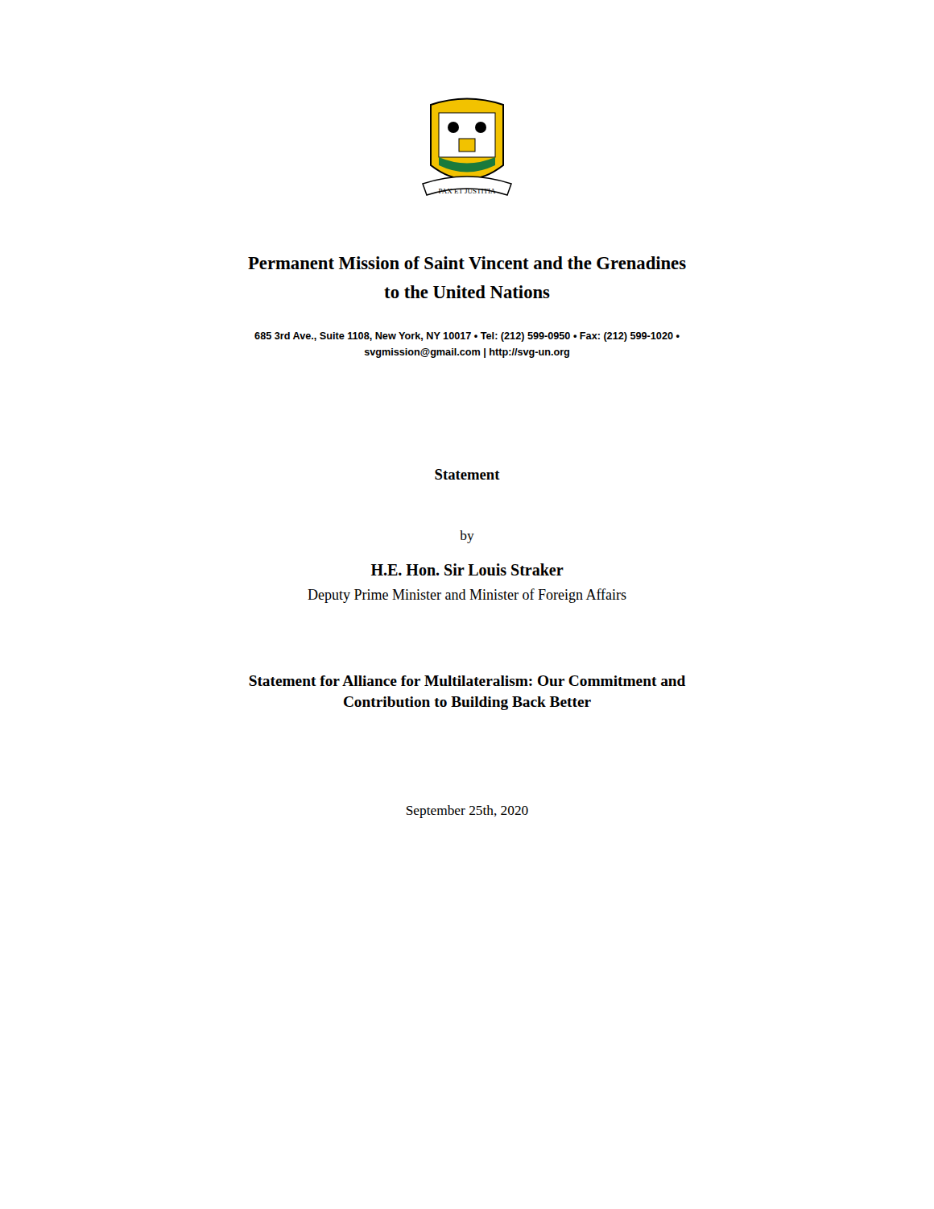Permanent Mission of Saint Vincent and the Grenadines
to the United Nations
685 3rd Ave., Suite 1108, New York, NY 10017 • Tel: (212) 599-0950 • Fax: (212) 599-1020 • svgmission@gmail.com | http://svg-un.org
Statement
by
H.E. Hon. Sir Louis Straker
Deputy Prime Minister and Minister of Foreign Affairs
Statement for Alliance for Multilateralism: Our Commitment and Contribution to Building Back Better
September 25th, 2020